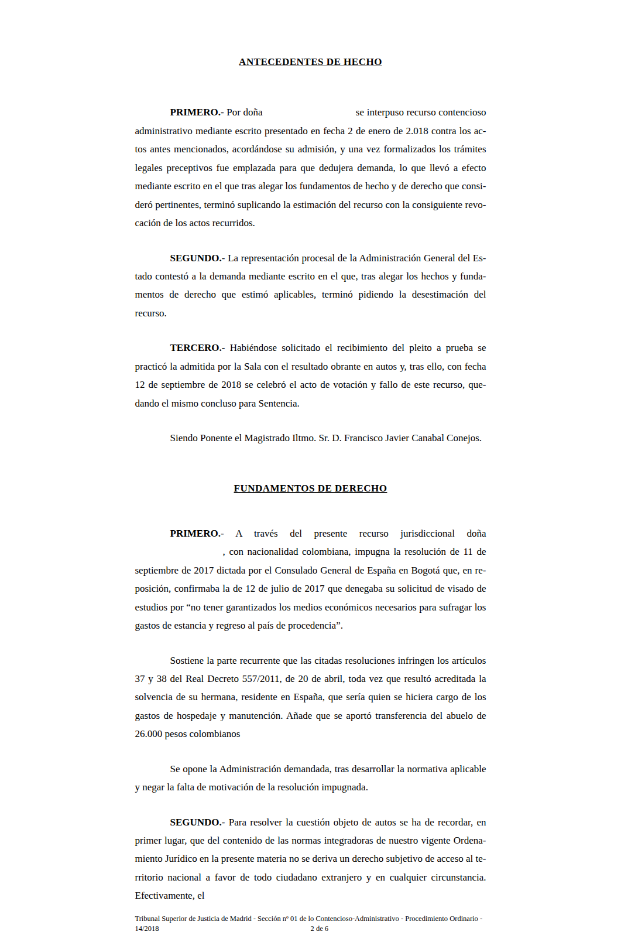ANTECEDENTES DE HECHO
PRIMERO.- Por doña se interpuso recurso contencioso administrativo mediante escrito presentado en fecha 2 de enero de 2.018 contra los actos antes mencionados, acordándose su admisión, y una vez formalizados los trámites legales preceptivos fue emplazada para que dedujera demanda, lo que llevó a efecto mediante escrito en el que tras alegar los fundamentos de hecho y de derecho que consideró pertinentes, terminó suplicando la estimación del recurso con la consiguiente revocación de los actos recurridos.
SEGUNDO.- La representación procesal de la Administración General del Estado contestó a la demanda mediante escrito en el que, tras alegar los hechos y fundamentos de derecho que estimó aplicables, terminó pidiendo la desestimación del recurso.
TERCERO.- Habiéndose solicitado el recibimiento del pleito a prueba se practicó la admitida por la Sala con el resultado obrante en autos y, tras ello, con fecha 12 de septiembre de 2018 se celebró el acto de votación y fallo de este recurso, quedando el mismo concluso para Sentencia.
Siendo Ponente el Magistrado Iltmo. Sr. D. Francisco Javier Canabal Conejos.
FUNDAMENTOS DE DERECHO
PRIMERO.- A través del presente recurso jurisdiccional doña , con nacionalidad colombiana, impugna la resolución de 11 de septiembre de 2017 dictada por el Consulado General de España en Bogotá que, en reposición, confirmaba la de 12 de julio de 2017 que denegaba su solicitud de visado de estudios por “no tener garantizados los medios económicos necesarios para sufragar los gastos de estancia y regreso al país de procedencia”.
Sostiene la parte recurrente que las citadas resoluciones infringen los artículos 37 y 38 del Real Decreto 557/2011, de 20 de abril, toda vez que resultó acreditada la solvencia de su hermana, residente en España, que sería quien se hiciera cargo de los gastos de hospedaje y manutención. Añade que se aportó transferencia del abuelo de 26.000 pesos colombianos
Se opone la Administración demandada, tras desarrollar la normativa aplicable y negar la falta de motivación de la resolución impugnada.
SEGUNDO.- Para resolver la cuestión objeto de autos se ha de recordar, en primer lugar, que del contenido de las normas integradoras de nuestro vigente Ordenamiento Jurídico en la presente materia no se deriva un derecho subjetivo de acceso al territorio nacional a favor de todo ciudadano extranjero y en cualquier circunstancia. Efectivamente, el
Tribunal Superior de Justicia de Madrid - Sección nº 01 de lo Contencioso-Administrativo - Procedimiento Ordinario - 14/20182 de 6